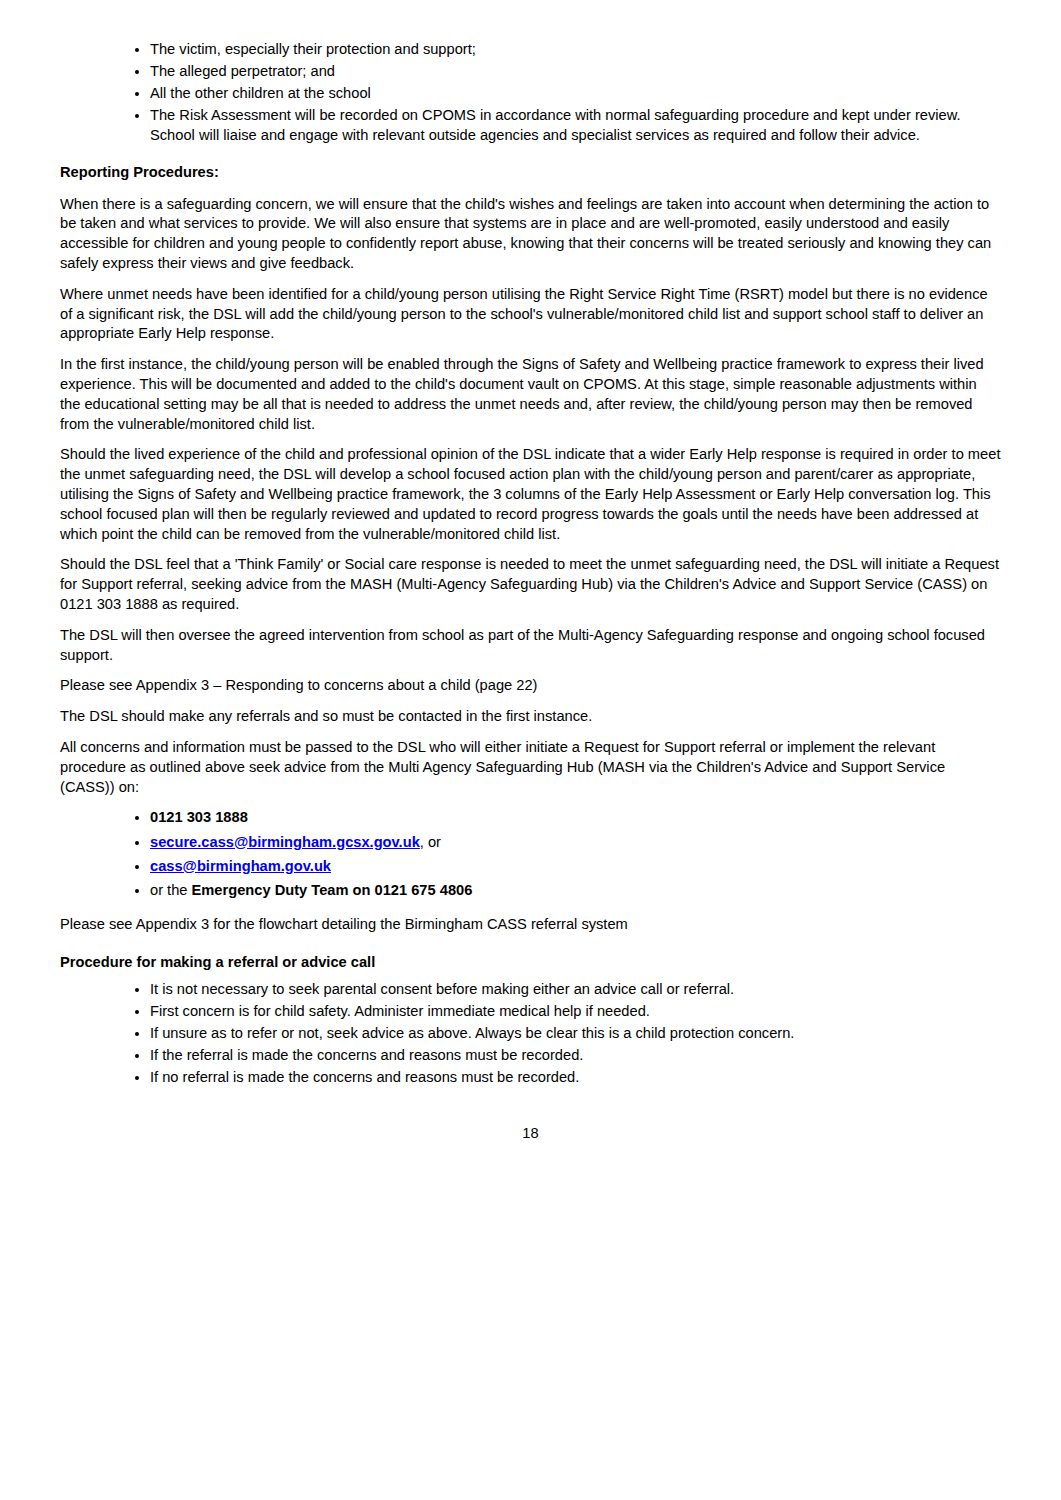The victim, especially their protection and support;
The alleged perpetrator; and
All the other children at the school
The Risk Assessment will be recorded on CPOMS in accordance with normal safeguarding procedure and kept under review. School will liaise and engage with relevant outside agencies and specialist services as required and follow their advice.
Reporting Procedures:
When there is a safeguarding concern, we will ensure that the child's wishes and feelings are taken into account when determining the action to be taken and what services to provide. We will also ensure that systems are in place and are well-promoted, easily understood and easily accessible for children and young people to confidently report abuse, knowing that their concerns will be treated seriously and knowing they can safely express their views and give feedback.
Where unmet needs have been identified for a child/young person utilising the Right Service Right Time (RSRT) model but there is no evidence of a significant risk, the DSL will add the child/young person to the school's vulnerable/monitored child list and support school staff to deliver an appropriate Early Help response.
In the first instance, the child/young person will be enabled through the Signs of Safety and Wellbeing practice framework to express their lived experience. This will be documented and added to the child's document vault on CPOMS. At this stage, simple reasonable adjustments within the educational setting may be all that is needed to address the unmet needs and, after review, the child/young person may then be removed from the vulnerable/monitored child list.
Should the lived experience of the child and professional opinion of the DSL indicate that a wider Early Help response is required in order to meet the unmet safeguarding need, the DSL will develop a school focused action plan with the child/young person and parent/carer as appropriate, utilising the Signs of Safety and Wellbeing practice framework, the 3 columns of the Early Help Assessment or Early Help conversation log. This school focused plan will then be regularly reviewed and updated to record progress towards the goals until the needs have been addressed at which point the child can be removed from the vulnerable/monitored child list.
Should the DSL feel that a 'Think Family' or Social care response is needed to meet the unmet safeguarding need, the DSL will initiate a Request for Support referral, seeking advice from the MASH (Multi-Agency Safeguarding Hub) via the Children's Advice and Support Service (CASS) on 0121 303 1888 as required.
The DSL will then oversee the agreed intervention from school as part of the Multi-Agency Safeguarding response and ongoing school focused support.
Please see Appendix 3 – Responding to concerns about a child (page 22)
The DSL should make any referrals and so must be contacted in the first instance.
All concerns and information must be passed to the DSL who will either initiate a Request for Support referral or implement the relevant procedure as outlined above seek advice from the Multi Agency Safeguarding Hub (MASH via the Children's Advice and Support Service (CASS)) on:
0121 303 1888
secure.cass@birmingham.gcsx.gov.uk, or
cass@birmingham.gov.uk
or the Emergency Duty Team on 0121 675 4806
Please see Appendix 3 for the flowchart detailing the Birmingham CASS referral system
Procedure for making a referral or advice call
It is not necessary to seek parental consent before making either an advice call or referral.
First concern is for child safety. Administer immediate medical help if needed.
If unsure as to refer or not, seek advice as above. Always be clear this is a child protection concern.
If the referral is made the concerns and reasons must be recorded.
If no referral is made the concerns and reasons must be recorded.
18